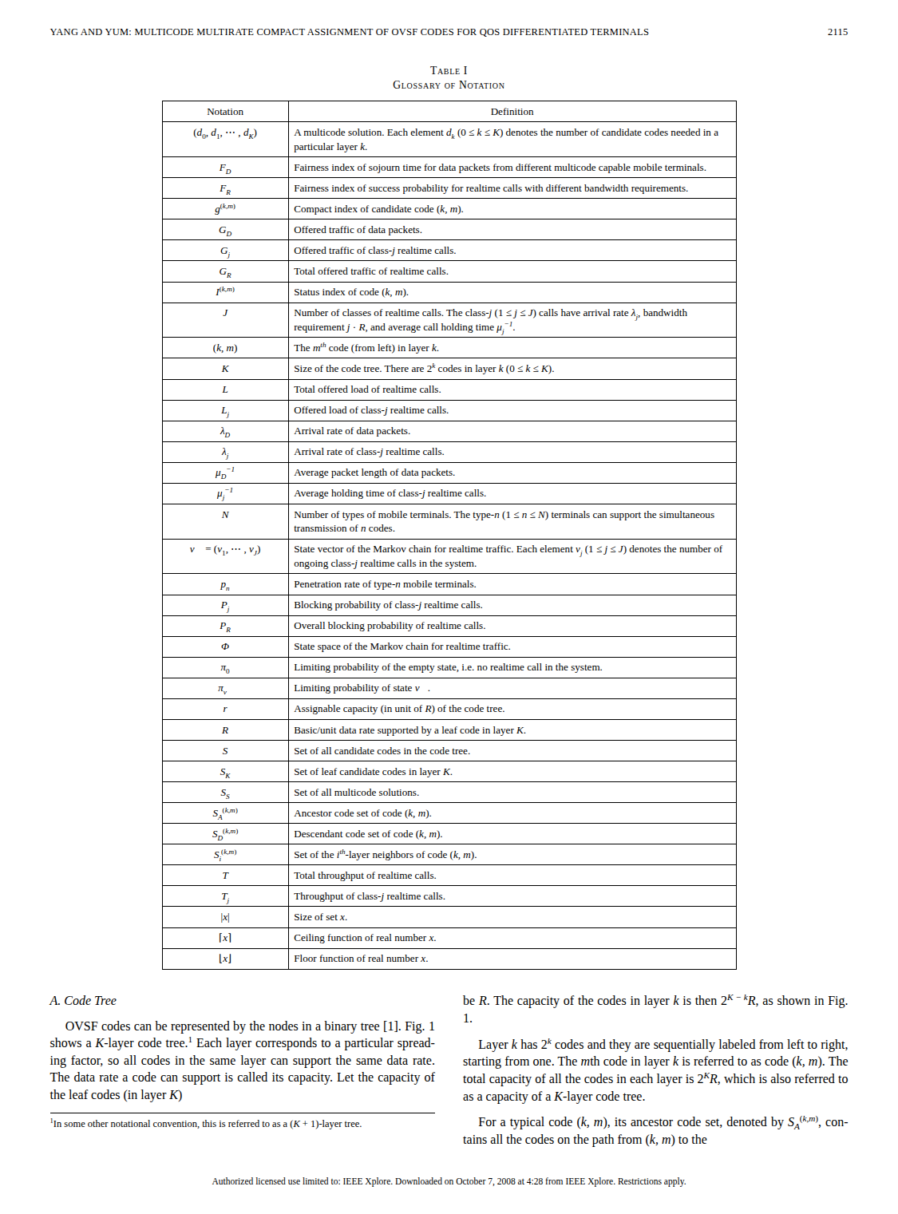Yang and Yum: Multicode Multirate Compact Assignment of OVSF Codes for QoS Differentiated Terminals 2115
Table I Glossary of Notation
| Notation | Definition |
| --- | --- |
| ( d 0 , d 1 , ⋯ , d K ) | A multicode solution. Each element d k (0 ≤ k ≤ K ) denotes the number of candidate codes needed in a particular layer k . |
| F D | Fairness index of sojourn time for data packets from different multicode capable mobile terminals. |
| F R | Fairness index of success probability for realtime calls with different bandwidth requirements. |
| g ( k,m ) | Compact index of candidate code ( k, m ). |
| G D | Offered traffic of data packets. |
| G j | Offered traffic of class- j realtime calls. |
| G R | Total offered traffic of realtime calls. |
| I ( k,m ) | Status index of code ( k, m ). |
| J | Number of classes of realtime calls. The class- j (1 ≤ j ≤ J ) calls have arrival rate λ j , bandwidth requirement j · R , and average call holding time μ j −1 . |
| ( k, m ) | The m th code (from left) in layer k . |
| K | Size of the code tree. There are 2 k codes in layer k (0 ≤ k ≤ K ). |
| L | Total offered load of realtime calls. |
| L j | Offered load of class- j realtime calls. |
| λ D | Arrival rate of data packets. |
| λ j | Arrival rate of class- j realtime calls. |
| μ D −1 | Average packet length of data packets. |
| μ j −1 | Average holding time of class- j realtime calls. |
| N | Number of types of mobile terminals. The type- n (1 ≤ n ≤ N ) terminals can support the simultaneous transmission of n codes. |
| ν⃗ = ( ν 1 , ⋯ , ν J ) | State vector of the Markov chain for realtime traffic. Each element ν j (1 ≤ j ≤ J ) denotes the number of ongoing class- j realtime calls in the system. |
| p n | Penetration rate of type- n mobile terminals. |
| P j | Blocking probability of class- j realtime calls. |
| P R | Overall blocking probability of realtime calls. |
| Φ | State space of the Markov chain for realtime traffic. |
| π 0 | Limiting probability of the empty state, i.e. no realtime call in the system. |
| π ν⃗ | Limiting probability of state ν⃗ . |
| r | Assignable capacity (in unit of R ) of the code tree. |
| R | Basic/unit data rate supported by a leaf code in layer K . |
| S | Set of all candidate codes in the code tree. |
| S K | Set of leaf candidate codes in layer K . |
| S S | Set of all multicode solutions. |
| S A ( k,m ) | Ancestor code set of code ( k, m ). |
| S D ( k,m ) | Descendant code set of code ( k, m ). |
| S i ( k,m ) | Set of the i th -layer neighbors of code ( k, m ). |
| T | Total throughput of realtime calls. |
| T j | Throughput of class- j realtime calls. |
| / x / | Size of set x . |
| ⌈ x ⌉ | Ceiling function of real number x . |
| ⌊ x ⌋ | Floor function of real number x . |
A. Code Tree
OVSF codes can be represented by the nodes in a binary tree [1]. Fig. 1 shows a K-layer code tree.1 Each layer corresponds to a particular spreading factor, so all codes in the same layer can support the same data rate. The data rate a code can support is called its capacity. Let the capacity of the leaf codes (in layer K)
1In some other notational convention, this is referred to as a (K + 1)-layer tree.
be R. The capacity of the codes in layer k is then 2K − kR, as shown in Fig. 1.
Layer k has 2k codes and they are sequentially labeled from left to right, starting from one. The mth code in layer k is referred to as code (k, m). The total capacity of all the codes in each layer is 2KR, which is also referred to as a capacity of a K-layer code tree.
For a typical code (k, m), its ancestor code set, denoted by SA(k,m), contains all the codes on the path from (k, m) to the
Authorized licensed use limited to: IEEE Xplore. Downloaded on October 7, 2008 at 4:28 from IEEE Xplore. Restrictions apply.